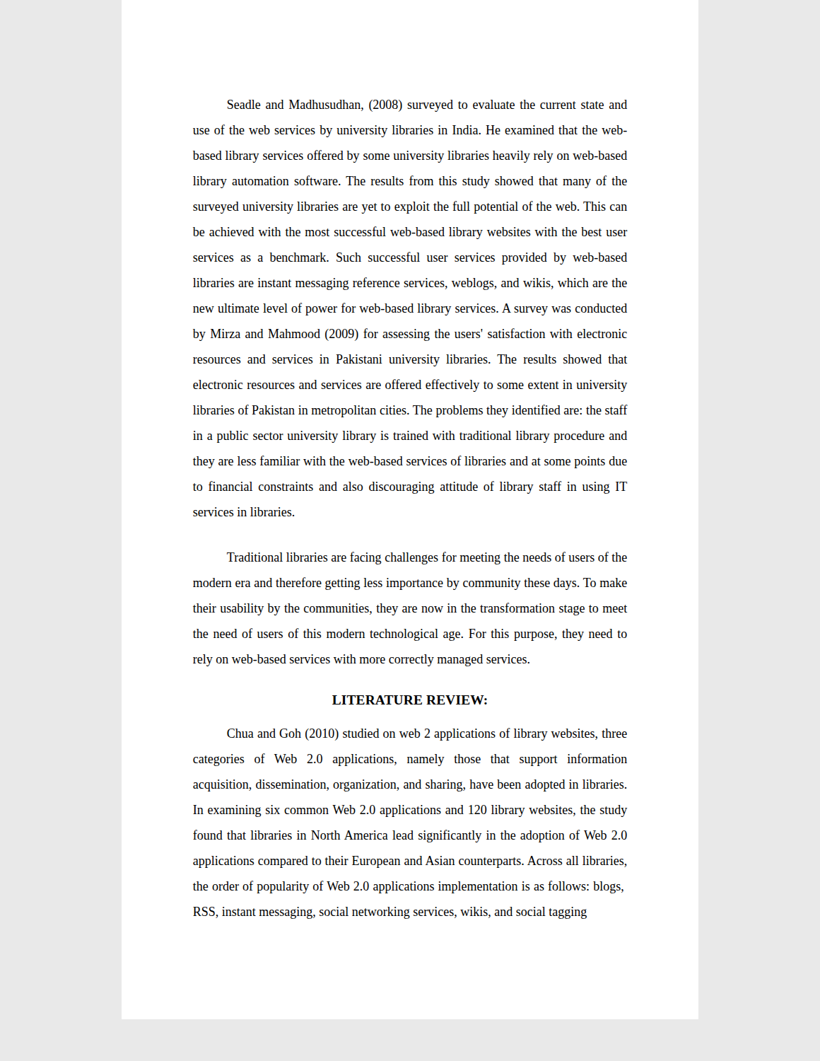Seadle and Madhusudhan, (2008) surveyed to evaluate the current state and use of the web services by university libraries in India. He examined that the web-based library services offered by some university libraries heavily rely on web-based library automation software. The results from this study showed that many of the surveyed university libraries are yet to exploit the full potential of the web. This can be achieved with the most successful web-based library websites with the best user services as a benchmark. Such successful user services provided by web-based libraries are instant messaging reference services, weblogs, and wikis, which are the new ultimate level of power for web-based library services. A survey was conducted by Mirza and Mahmood (2009) for assessing the users' satisfaction with electronic resources and services in Pakistani university libraries. The results showed that electronic resources and services are offered effectively to some extent in university libraries of Pakistan in metropolitan cities. The problems they identified are: the staff in a public sector university library is trained with traditional library procedure and they are less familiar with the web-based services of libraries and at some points due to financial constraints and also discouraging attitude of library staff in using IT services in libraries.
Traditional libraries are facing challenges for meeting the needs of users of the modern era and therefore getting less importance by community these days. To make their usability by the communities, they are now in the transformation stage to meet the need of users of this modern technological age. For this purpose, they need to rely on web-based services with more correctly managed services.
LITERATURE REVIEW:
Chua and Goh (2010) studied on web 2 applications of library websites, three categories of Web 2.0 applications, namely those that support information acquisition, dissemination, organization, and sharing, have been adopted in libraries. In examining six common Web 2.0 applications and 120 library websites, the study found that libraries in North America lead significantly in the adoption of Web 2.0 applications compared to their European and Asian counterparts. Across all libraries, the order of popularity of Web 2.0 applications implementation is as follows: blogs, RSS, instant messaging, social networking services, wikis, and social tagging